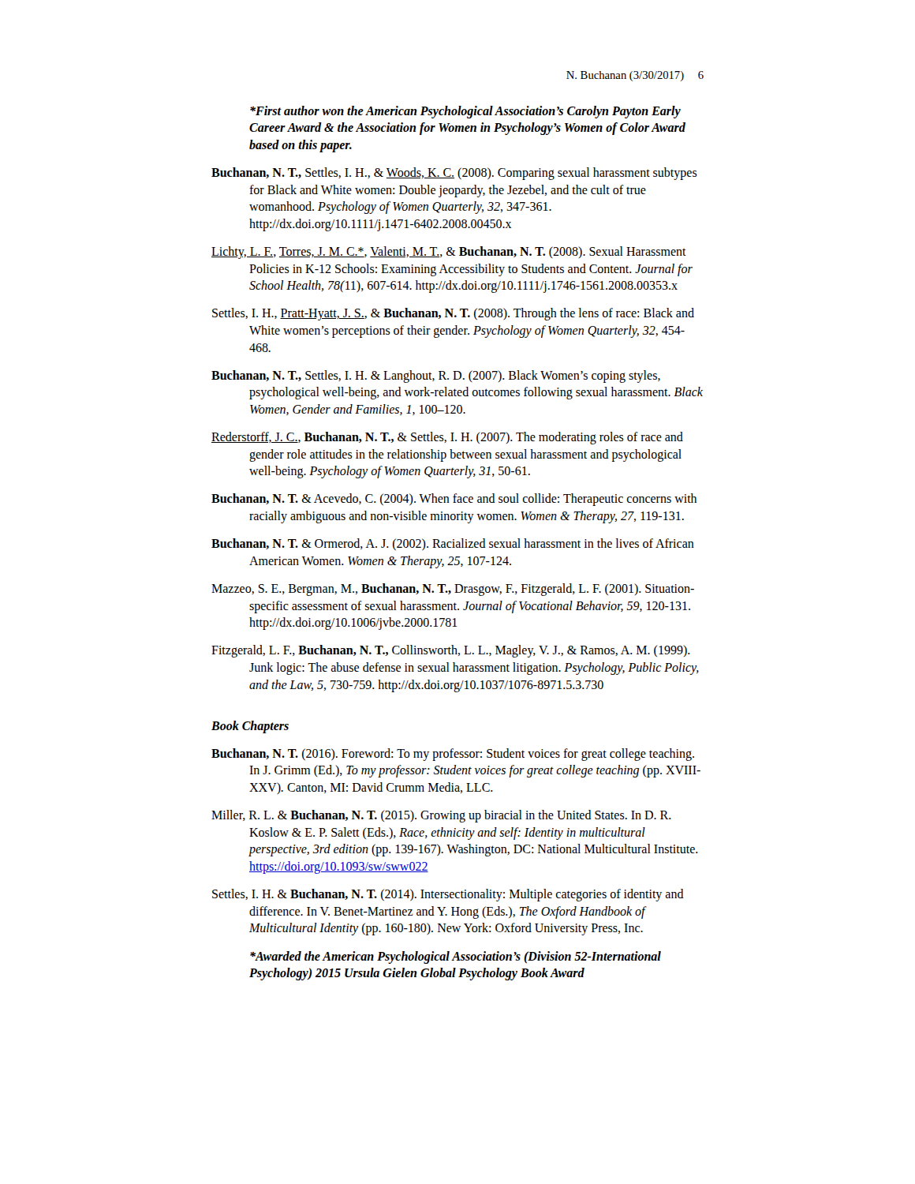N. Buchanan (3/30/2017)6
*First author won the American Psychological Association’s Carolyn Payton Early Career Award & the Association for Women in Psychology’s Women of Color Award based on this paper.
Buchanan, N. T., Settles, I. H., & Woods, K. C. (2008). Comparing sexual harassment subtypes for Black and White women: Double jeopardy, the Jezebel, and the cult of true womanhood. Psychology of Women Quarterly, 32, 347-361. http://dx.doi.org/10.1111/j.1471-6402.2008.00450.x
Lichty, L. F., Torres, J. M. C.*, Valenti, M. T., & Buchanan, N. T. (2008). Sexual Harassment Policies in K-12 Schools: Examining Accessibility to Students and Content. Journal for School Health, 78(11), 607-614. http://dx.doi.org/10.1111/j.1746-1561.2008.00353.x
Settles, I. H., Pratt-Hyatt, J. S., & Buchanan, N. T. (2008). Through the lens of race: Black and White women’s perceptions of their gender. Psychology of Women Quarterly, 32, 454-468.
Buchanan, N. T., Settles, I. H. & Langhout, R. D. (2007). Black Women’s coping styles, psychological well-being, and work-related outcomes following sexual harassment. Black Women, Gender and Families, 1, 100–120.
Rederstorff, J. C., Buchanan, N. T., & Settles, I. H. (2007). The moderating roles of race and gender role attitudes in the relationship between sexual harassment and psychological well-being. Psychology of Women Quarterly, 31, 50-61.
Buchanan, N. T. & Acevedo, C. (2004). When face and soul collide: Therapeutic concerns with racially ambiguous and non-visible minority women. Women & Therapy, 27, 119-131.
Buchanan, N. T. & Ormerod, A. J. (2002). Racialized sexual harassment in the lives of African American Women. Women & Therapy, 25, 107-124.
Mazzeo, S. E., Bergman, M., Buchanan, N. T., Drasgow, F., Fitzgerald, L. F. (2001). Situation-specific assessment of sexual harassment. Journal of Vocational Behavior, 59, 120-131. http://dx.doi.org/10.1006/jvbe.2000.1781
Fitzgerald, L. F., Buchanan, N. T., Collinsworth, L. L., Magley, V. J., & Ramos, A. M. (1999). Junk logic: The abuse defense in sexual harassment litigation. Psychology, Public Policy, and the Law, 5, 730-759. http://dx.doi.org/10.1037/1076-8971.5.3.730
Book Chapters
Buchanan, N. T. (2016). Foreword: To my professor: Student voices for great college teaching. In J. Grimm (Ed.), To my professor: Student voices for great college teaching (pp. XVIII-XXV). Canton, MI: David Crumm Media, LLC.
Miller, R. L. & Buchanan, N. T. (2015). Growing up biracial in the United States. In D. R. Koslow & E. P. Salett (Eds.), Race, ethnicity and self: Identity in multicultural perspective, 3rd edition (pp. 139-167). Washington, DC: National Multicultural Institute. https://doi.org/10.1093/sw/sww022
Settles, I. H. & Buchanan, N. T. (2014). Intersectionality: Multiple categories of identity and difference. In V. Benet-Martinez and Y. Hong (Eds.), The Oxford Handbook of Multicultural Identity (pp. 160-180). New York: Oxford University Press, Inc.
*Awarded the American Psychological Association’s (Division 52-International Psychology) 2015 Ursula Gielen Global Psychology Book Award